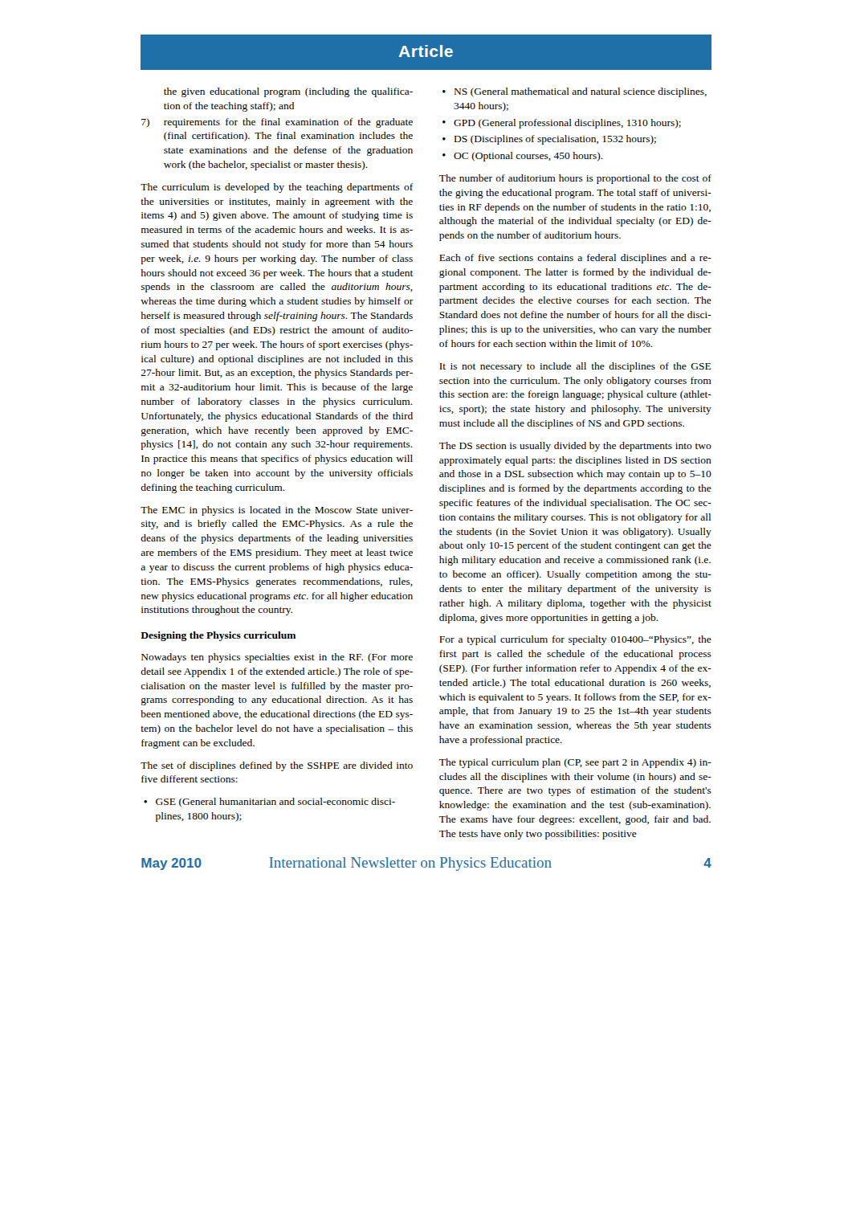Article
the given educational program (including the qualification of the teaching staff); and
7) requirements for the final examination of the graduate (final certification). The final examination includes the state examinations and the defense of the graduation work (the bachelor, specialist or master thesis).
The curriculum is developed by the teaching departments of the universities or institutes, mainly in agreement with the items 4) and 5) given above. The amount of studying time is measured in terms of the academic hours and weeks. It is assumed that students should not study for more than 54 hours per week, i.e. 9 hours per working day. The number of class hours should not exceed 36 per week. The hours that a student spends in the classroom are called the auditorium hours, whereas the time during which a student studies by himself or herself is measured through self-training hours. The Standards of most specialties (and EDs) restrict the amount of auditorium hours to 27 per week. The hours of sport exercises (physical culture) and optional disciplines are not included in this 27-hour limit. But, as an exception, the physics Standards permit a 32-auditorium hour limit. This is because of the large number of laboratory classes in the physics curriculum. Unfortunately, the physics educational Standards of the third generation, which have recently been approved by EMC-physics [14], do not contain any such 32-hour requirements. In practice this means that specifics of physics education will no longer be taken into account by the university officials defining the teaching curriculum.
The EMC in physics is located in the Moscow State university, and is briefly called the EMC-Physics. As a rule the deans of the physics departments of the leading universities are members of the EMS presidium. They meet at least twice a year to discuss the current problems of high physics education. The EMS-Physics generates recommendations, rules, new physics educational programs etc. for all higher education institutions throughout the country.
Designing the Physics curriculum
Nowadays ten physics specialties exist in the RF. (For more detail see Appendix 1 of the extended article.) The role of specialisation on the master level is fulfilled by the master programs corresponding to any educational direction. As it has been mentioned above, the educational directions (the ED system) on the bachelor level do not have a specialisation – this fragment can be excluded.
The set of disciplines defined by the SSHPE are divided into five different sections:
GSE (General humanitarian and social-economic disciplines, 1800 hours);
NS (General mathematical and natural science disciplines, 3440 hours);
GPD (General professional disciplines, 1310 hours);
DS (Disciplines of specialisation, 1532 hours);
OC (Optional courses, 450 hours).
The number of auditorium hours is proportional to the cost of the giving the educational program. The total staff of universities in RF depends on the number of students in the ratio 1:10, although the material of the individual specialty (or ED) depends on the number of auditorium hours.
Each of five sections contains a federal disciplines and a regional component. The latter is formed by the individual department according to its educational traditions etc. The department decides the elective courses for each section. The Standard does not define the number of hours for all the disciplines; this is up to the universities, who can vary the number of hours for each section within the limit of 10%.
It is not necessary to include all the disciplines of the GSE section into the curriculum. The only obligatory courses from this section are: the foreign language; physical culture (athletics, sport); the state history and philosophy. The university must include all the disciplines of NS and GPD sections.
The DS section is usually divided by the departments into two approximately equal parts: the disciplines listed in DS section and those in a DSL subsection which may contain up to 5–10 disciplines and is formed by the departments according to the specific features of the individual specialisation. The OC section contains the military courses. This is not obligatory for all the students (in the Soviet Union it was obligatory). Usually about only 10-15 percent of the student contingent can get the high military education and receive a commissioned rank (i.e. to become an officer). Usually competition among the students to enter the military department of the university is rather high. A military diploma, together with the physicist diploma, gives more opportunities in getting a job.
For a typical curriculum for specialty 010400–“Physics”, the first part is called the schedule of the educational process (SEP). (For further information refer to Appendix 4 of the extended article.) The total educational duration is 260 weeks, which is equivalent to 5 years. It follows from the SEP, for example, that from January 19 to 25 the 1st–4th year students have an examination session, whereas the 5th year students have a professional practice.
The typical curriculum plan (CP, see part 2 in Appendix 4) includes all the disciplines with their volume (in hours) and sequence. There are two types of estimation of the student's knowledge: the examination and the test (sub-examination). The exams have four degrees: excellent, good, fair and bad. The tests have only two possibilities: positive
May 2010
International Newsletter on Physics Education
4